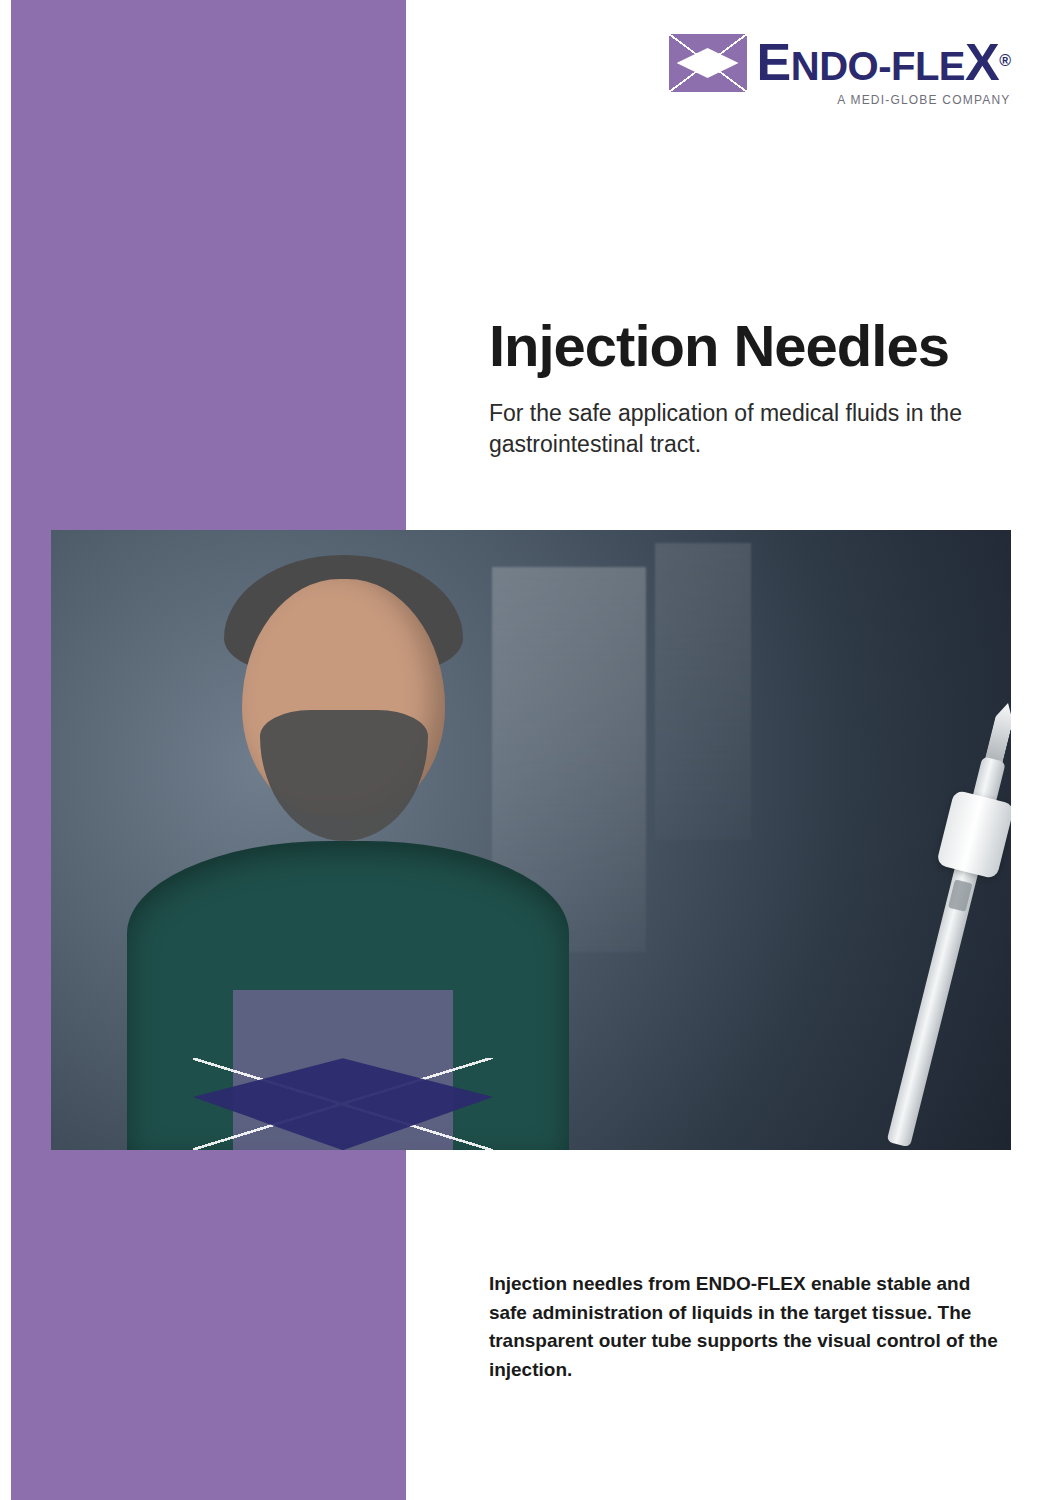ENDO-FLEX®
A Medi-Globe Company
Injection Needles
For the safe application of medical fluids in the gastrointestinal tract.
Injection needles from ENDO-FLEX enable stable and safe administration of liquids in the target tissue. The transparent outer tube supports the visual control of the injection.